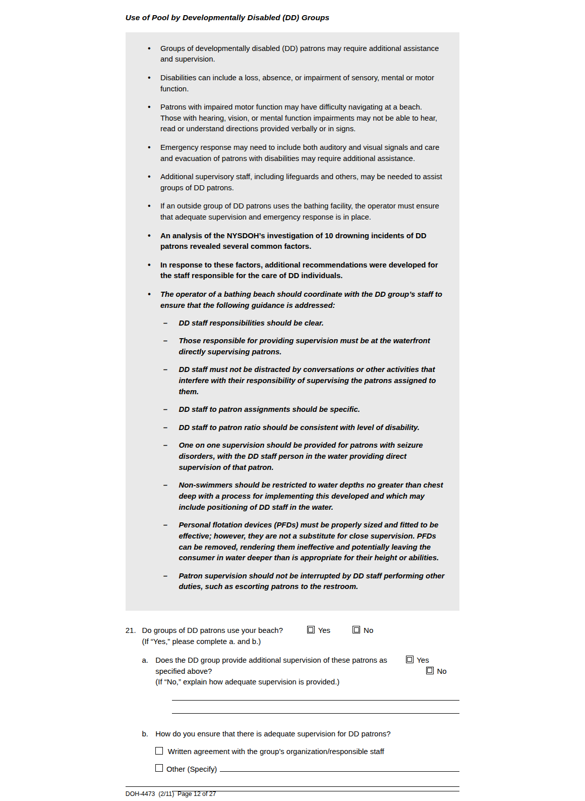Use of Pool by Developmentally Disabled (DD) Groups
Groups of developmentally disabled (DD) patrons may require additional assistance and supervision.
Disabilities can include a loss, absence, or impairment of sensory, mental or motor function.
Patrons with impaired motor function may have difficulty navigating at a beach. Those with hearing, vision, or mental function impairments may not be able to hear, read or understand directions provided verbally or in signs.
Emergency response may need to include both auditory and visual signals and care and evacuation of patrons with disabilities may require additional assistance.
Additional supervisory staff, including lifeguards and others, may be needed to assist groups of DD patrons.
If an outside group of DD patrons uses the bathing facility, the operator must ensure that adequate supervision and emergency response is in place.
An analysis of the NYSDOH’s investigation of 10 drowning incidents of DD patrons revealed several common factors.
In response to these factors, additional recommendations were developed for the staff responsible for the care of DD individuals.
The operator of a bathing beach should coordinate with the DD group’s staff to ensure that the following guidance is addressed:
DD staff responsibilities should be clear.
Those responsible for providing supervision must be at the waterfront directly supervising patrons.
DD staff must not be distracted by conversations or other activities that interfere with their responsibility of supervising the patrons assigned to them.
DD staff to patron assignments should be specific.
DD staff to patron ratio should be consistent with level of disability.
One on one supervision should be provided for patrons with seizure disorders, with the DD staff person in the water providing direct supervision of that patron.
Non-swimmers should be restricted to water depths no greater than chest deep with a process for implementing this developed and which may include positioning of DD staff in the water.
Personal flotation devices (PFDs) must be properly sized and fitted to be effective; however, they are not a substitute for close supervision. PFDs can be removed, rendering them ineffective and potentially leaving the consumer in water deeper than is appropriate for their height or abilities.
Patron supervision should not be interrupted by DD staff performing other duties, such as escorting patrons to the restroom.
21.
Do groups of DD patrons use your beach?
Yes No
(If “Yes,” please complete a. and b.)
a.
Does the DD group provide additional supervision of these patrons as specified above?
Yes No
(If “No,” explain how adequate supervision is provided.)
b.
How do you ensure that there is adequate supervision for DD patrons?
Written agreement with the group’s organization/responsible staff
Other (Specify)
DOH-4473 (2/11) Page 12 of 27